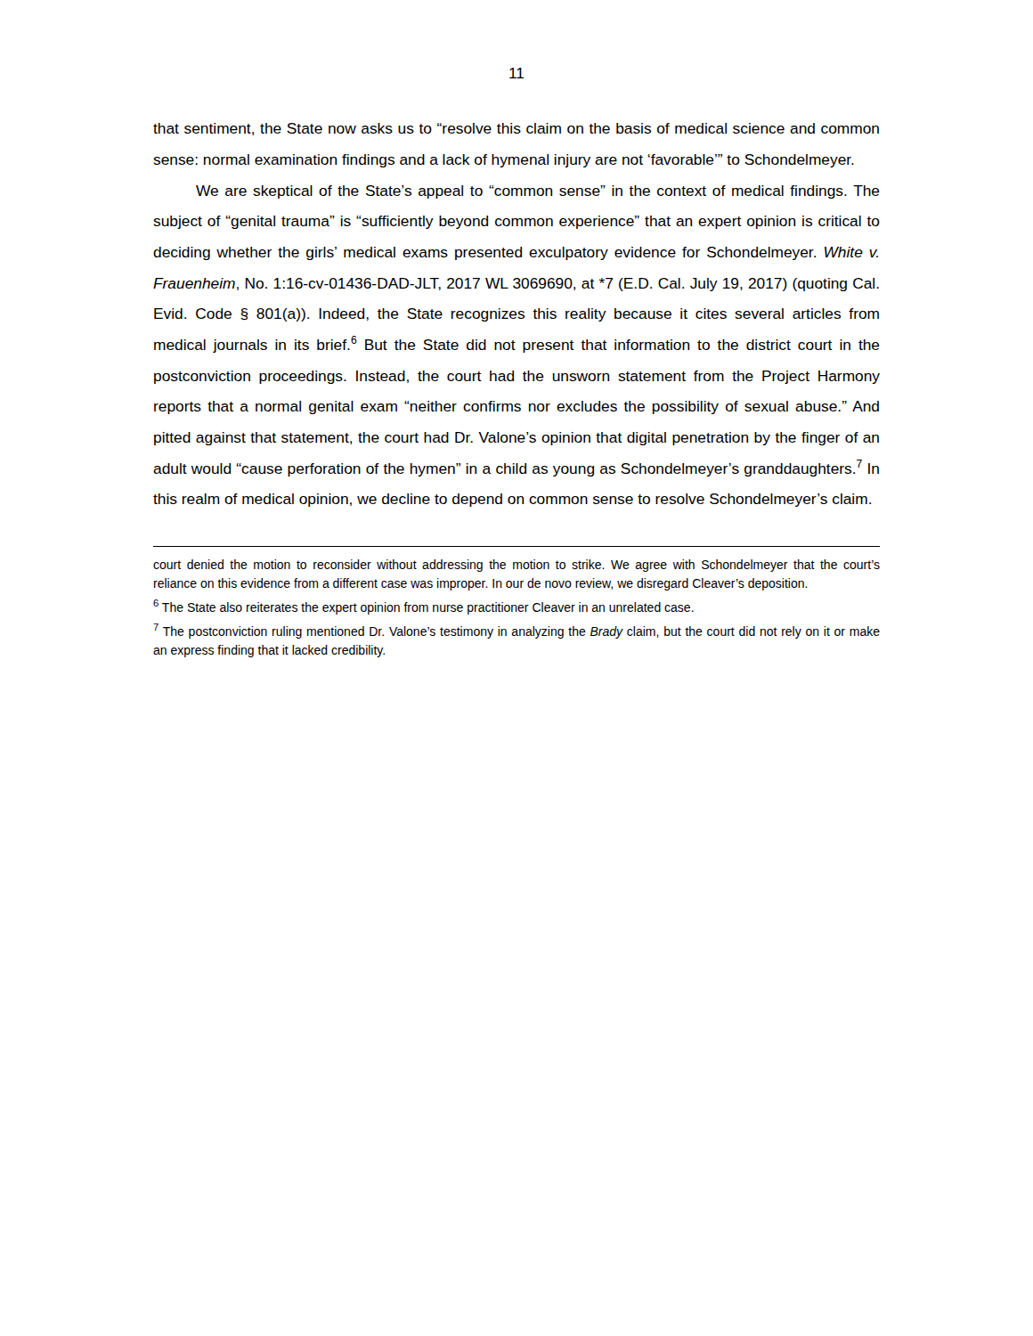11
that sentiment, the State now asks us to “resolve this claim on the basis of medical science and common sense: normal examination findings and a lack of hymenal injury are not ‘favorable’” to Schondelmeyer.
We are skeptical of the State’s appeal to “common sense” in the context of medical findings. The subject of “genital trauma” is “sufficiently beyond common experience” that an expert opinion is critical to deciding whether the girls’ medical exams presented exculpatory evidence for Schondelmeyer. White v. Frauenheim, No. 1:16-cv-01436-DAD-JLT, 2017 WL 3069690, at *7 (E.D. Cal. July 19, 2017) (quoting Cal. Evid. Code § 801(a)). Indeed, the State recognizes this reality because it cites several articles from medical journals in its brief.6 But the State did not present that information to the district court in the postconviction proceedings. Instead, the court had the unsworn statement from the Project Harmony reports that a normal genital exam “neither confirms nor excludes the possibility of sexual abuse.” And pitted against that statement, the court had Dr. Valone’s opinion that digital penetration by the finger of an adult would “cause perforation of the hymen” in a child as young as Schondelmeyer’s granddaughters.7 In this realm of medical opinion, we decline to depend on common sense to resolve Schondelmeyer’s claim.
court denied the motion to reconsider without addressing the motion to strike. We agree with Schondelmeyer that the court’s reliance on this evidence from a different case was improper. In our de novo review, we disregard Cleaver’s deposition.
6 The State also reiterates the expert opinion from nurse practitioner Cleaver in an unrelated case.
7 The postconviction ruling mentioned Dr. Valone’s testimony in analyzing the Brady claim, but the court did not rely on it or make an express finding that it lacked credibility.